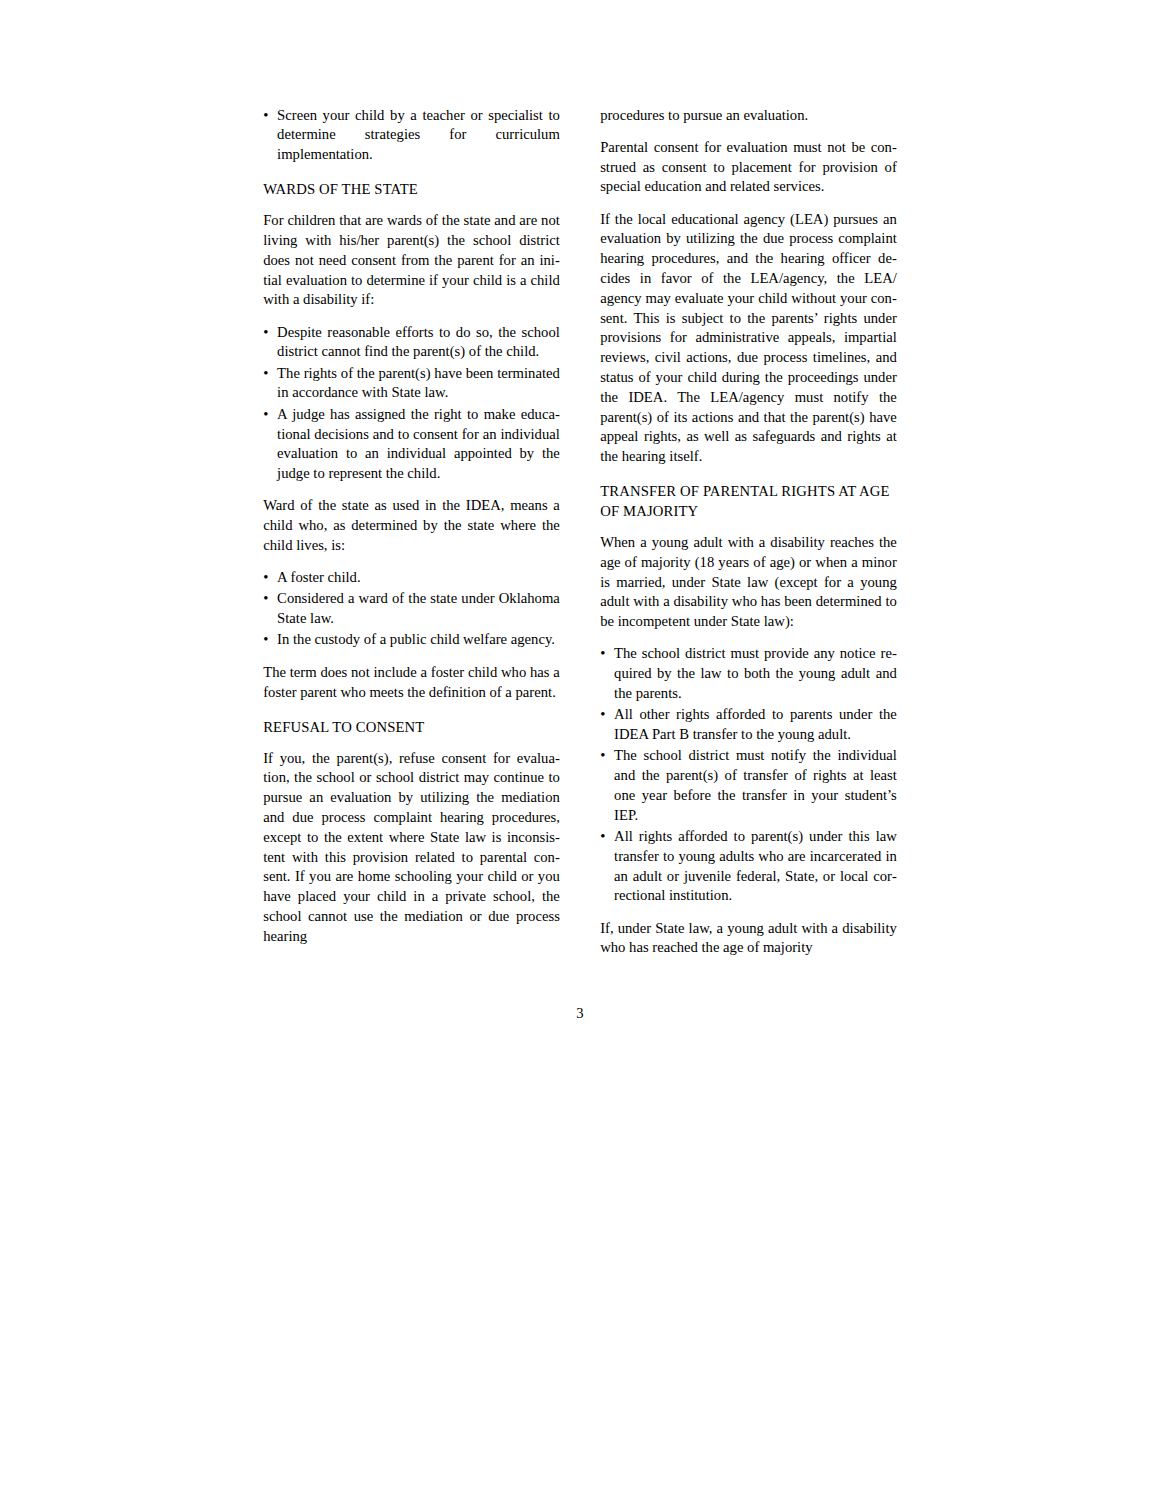Screen your child by a teacher or specialist to determine strategies for curriculum implementation.
Wards of the State
For children that are wards of the state and are not living with his/her parent(s) the school district does not need consent from the parent for an initial evaluation to determine if your child is a child with a disability if:
Despite reasonable efforts to do so, the school district cannot find the parent(s) of the child.
The rights of the parent(s) have been terminated in accordance with State law.
A judge has assigned the right to make educational decisions and to consent for an individual evaluation to an individual appointed by the judge to represent the child.
Ward of the state as used in the IDEA, means a child who, as determined by the state where the child lives, is:
A foster child.
Considered a ward of the state under Oklahoma State law.
In the custody of a public child welfare agency.
The term does not include a foster child who has a foster parent who meets the definition of a parent.
Refusal to Consent
If you, the parent(s), refuse consent for evaluation, the school or school district may continue to pursue an evaluation by utilizing the mediation and due process complaint hearing procedures, except to the extent where State law is inconsistent with this provision related to parental consent. If you are home schooling your child or you have placed your child in a private school, the school cannot use the mediation or due process hearing
procedures to pursue an evaluation.
Parental consent for evaluation must not be construed as consent to placement for provision of special education and related services.
If the local educational agency (LEA) pursues an evaluation by utilizing the due process complaint hearing procedures, and the hearing officer decides in favor of the LEA/agency, the LEA/ agency may evaluate your child without your consent. This is subject to the parents’ rights under provisions for administrative appeals, impartial reviews, civil actions, due process timelines, and status of your child during the proceedings under the IDEA. The LEA/agency must notify the parent(s) of its actions and that the parent(s) have appeal rights, as well as safeguards and rights at the hearing itself.
Transfer of Parental Rights at Age of Majority
When a young adult with a disability reaches the age of majority (18 years of age) or when a minor is married, under State law (except for a young adult with a disability who has been determined to be incompetent under State law):
The school district must provide any notice required by the law to both the young adult and the parents.
All other rights afforded to parents under the IDEA Part B transfer to the young adult.
The school district must notify the individual and the parent(s) of transfer of rights at least one year before the transfer in your student’s IEP.
All rights afforded to parent(s) under this law transfer to young adults who are incarcerated in an adult or juvenile federal, State, or local correctional institution.
If, under State law, a young adult with a disability who has reached the age of majority
3